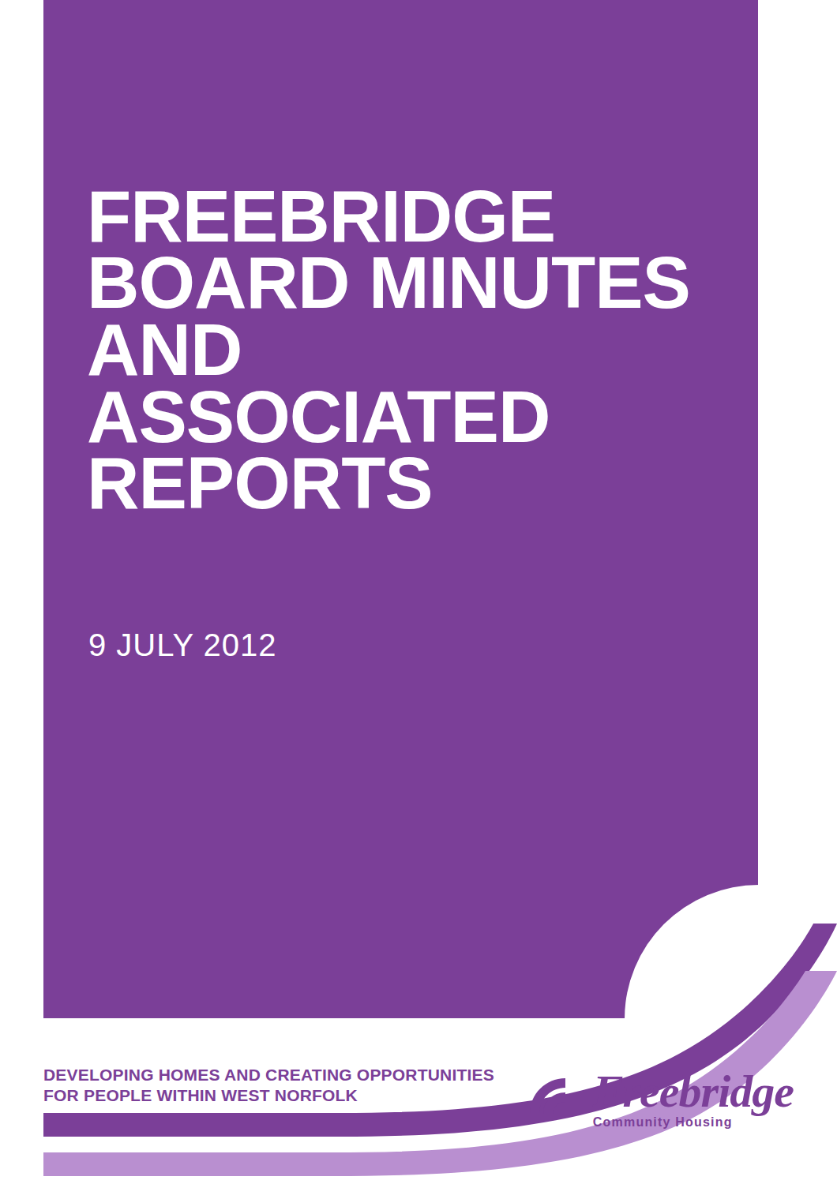Freebridge Board Minutes and Associated Reports
9 July 2012
Developing homes and creating opportunities
for people within West Norfolk
Freebridge Community Housing